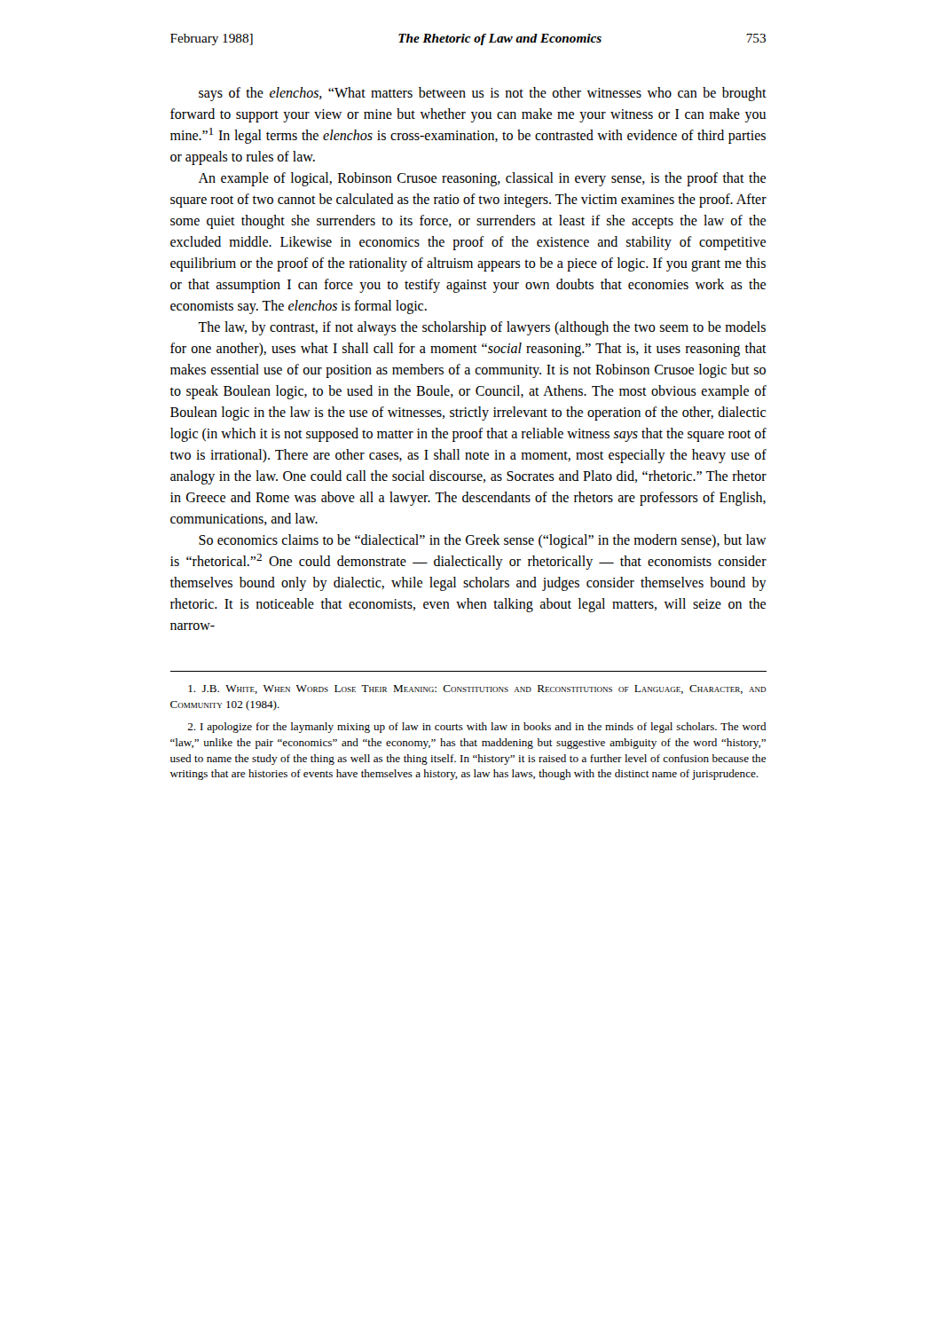February 1988] The Rhetoric of Law and Economics 753
says of the elenchos, “What matters between us is not the other witnesses who can be brought forward to support your view or mine but whether you can make me your witness or I can make you mine.”1 In legal terms the elenchos is cross-examination, to be contrasted with evidence of third parties or appeals to rules of law.
An example of logical, Robinson Crusoe reasoning, classical in every sense, is the proof that the square root of two cannot be calculated as the ratio of two integers. The victim examines the proof. After some quiet thought she surrenders to its force, or surrenders at least if she accepts the law of the excluded middle. Likewise in economics the proof of the existence and stability of competitive equilibrium or the proof of the rationality of altruism appears to be a piece of logic. If you grant me this or that assumption I can force you to testify against your own doubts that economies work as the economists say. The elenchos is formal logic.
The law, by contrast, if not always the scholarship of lawyers (although the two seem to be models for one another), uses what I shall call for a moment “social reasoning.” That is, it uses reasoning that makes essential use of our position as members of a community. It is not Robinson Crusoe logic but so to speak Boulean logic, to be used in the Boule, or Council, at Athens. The most obvious example of Boulean logic in the law is the use of witnesses, strictly irrelevant to the operation of the other, dialectic logic (in which it is not supposed to matter in the proof that a reliable witness says that the square root of two is irrational). There are other cases, as I shall note in a moment, most especially the heavy use of analogy in the law. One could call the social discourse, as Socrates and Plato did, “rhetoric.” The rhetor in Greece and Rome was above all a lawyer. The descendants of the rhetors are professors of English, communications, and law.
So economics claims to be “dialectical” in the Greek sense (“logical” in the modern sense), but law is “rhetorical.”2 One could demonstrate — dialectically or rhetorically — that economists consider themselves bound only by dialectic, while legal scholars and judges consider themselves bound by rhetoric. It is noticeable that economists, even when talking about legal matters, will seize on the narrow-
1. J.B. White, When Words Lose Their Meaning: Constitutions and Reconstitutions of Language, Character, and Community 102 (1984).
2. I apologize for the laymanly mixing up of law in courts with law in books and in the minds of legal scholars. The word “law,” unlike the pair “economics” and “the economy,” has that maddening but suggestive ambiguity of the word “history,” used to name the study of the thing as well as the thing itself. In “history” it is raised to a further level of confusion because the writings that are histories of events have themselves a history, as law has laws, though with the distinct name of jurisprudence.